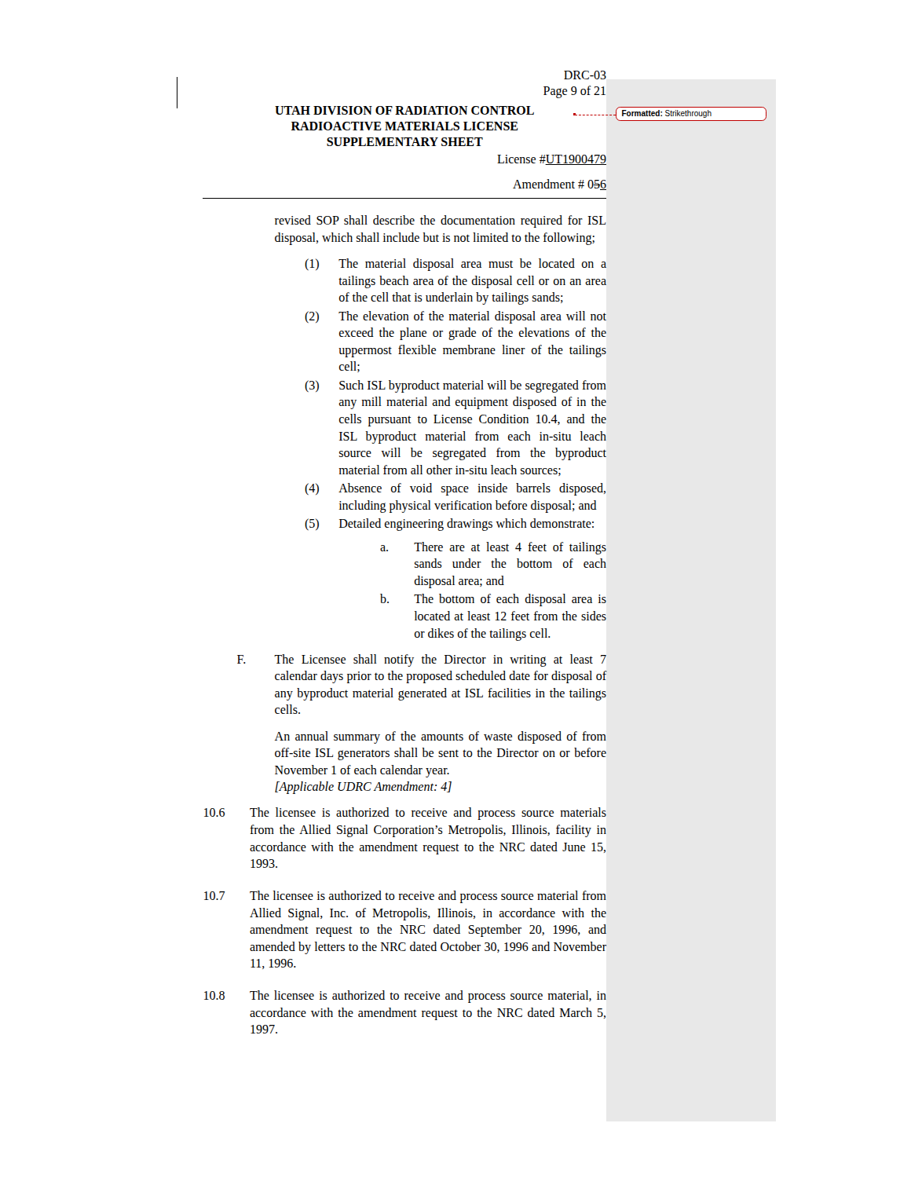DRC-03
Page 9 of 21
UTAH DIVISION OF RADIATION CONTROL
RADIOACTIVE MATERIALS LICENSE
SUPPLEMENTARY SHEET
License #UT1900479
Amendment # 056
revised SOP shall describe the documentation required for ISL disposal, which shall include but is not limited to the following;
(1) The material disposal area must be located on a tailings beach area of the disposal cell or on an area of the cell that is underlain by tailings sands;
(2) The elevation of the material disposal area will not exceed the plane or grade of the elevations of the uppermost flexible membrane liner of the tailings cell;
(3) Such ISL byproduct material will be segregated from any mill material and equipment disposed of in the cells pursuant to License Condition 10.4, and the ISL byproduct material from each in-situ leach source will be segregated from the byproduct material from all other in-situ leach sources;
(4) Absence of void space inside barrels disposed, including physical verification before disposal; and
(5) Detailed engineering drawings which demonstrate:
a. There are at least 4 feet of tailings sands under the bottom of each disposal area; and
b. The bottom of each disposal area is located at least 12 feet from the sides or dikes of the tailings cell.
F.
The Licensee shall notify the Director in writing at least 7 calendar days prior to the proposed scheduled date for disposal of any byproduct material generated at ISL facilities in the tailings cells.
An annual summary of the amounts of waste disposed of from off-site ISL generators shall be sent to the Director on or before November 1 of each calendar year.
[Applicable UDRC Amendment: 4]
10.6
The licensee is authorized to receive and process source materials from the Allied Signal Corporation’s Metropolis, Illinois, facility in accordance with the amendment request to the NRC dated June 15, 1993.
10.7
The licensee is authorized to receive and process source material from Allied Signal, Inc. of Metropolis, Illinois, in accordance with the amendment request to the NRC dated September 20, 1996, and amended by letters to the NRC dated October 30, 1996 and November 11, 1996.
10.8
The licensee is authorized to receive and process source material, in accordance with the amendment request to the NRC dated March 5, 1997.
Formatted: Strikethrough